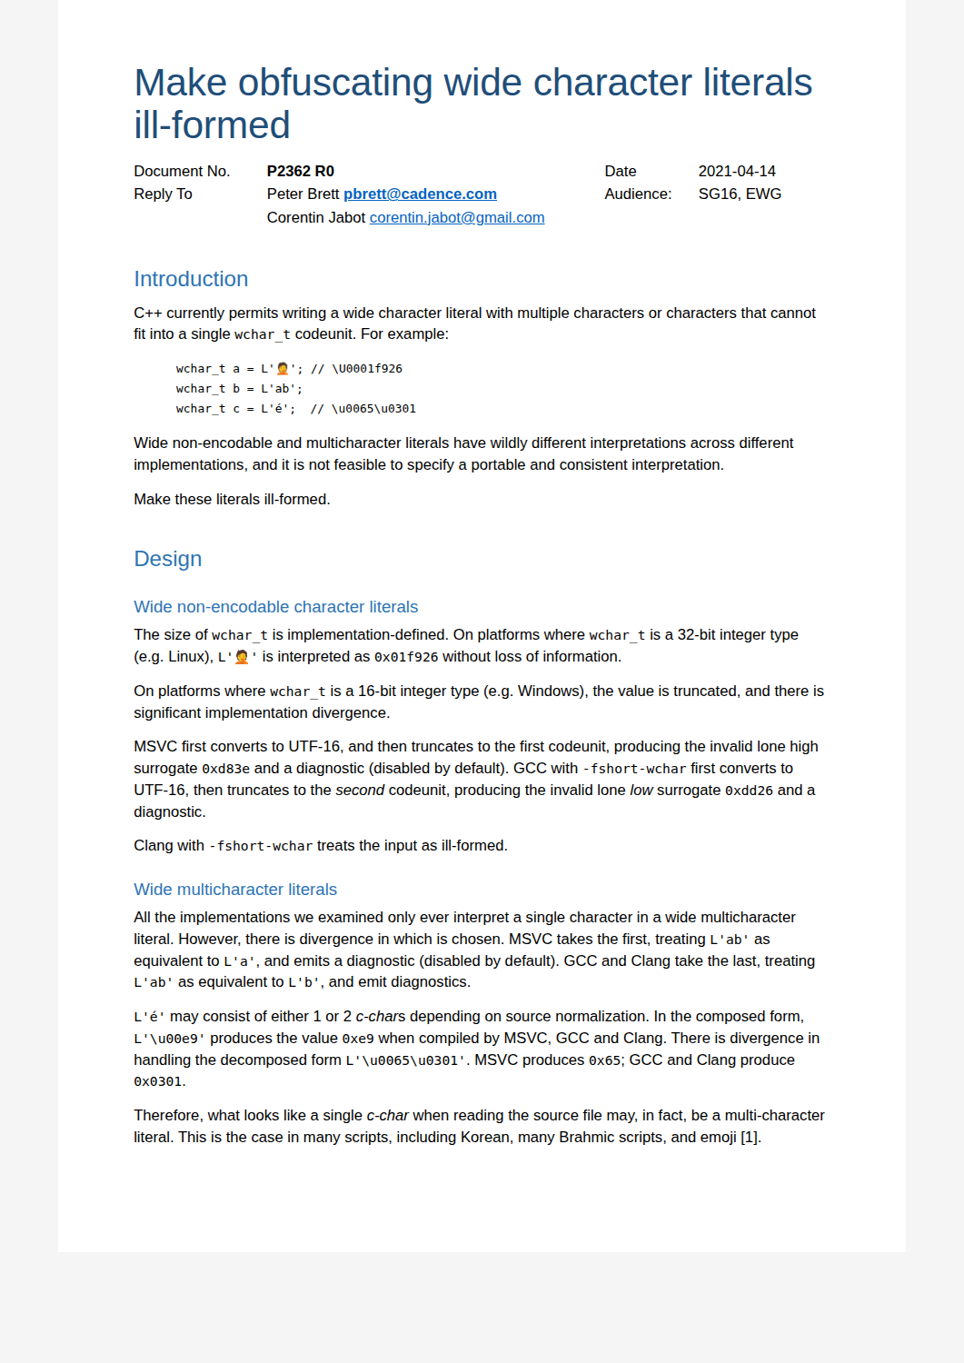Make obfuscating wide character literals
ill-formed
| Document No. | P2362 R0 | Date | 2021-04-14 |
| Reply To | Peter Brett pbrett@cadence.com | Audience: | SG16, EWG |
| | Corentin Jabot corentin.jabot@gmail.com | | |
Introduction
C++ currently permits writing a wide character literal with multiple characters or characters that cannot fit into a single wchar_t codeunit. For example:
wchar_t a = L'🤦'; // \U0001f926
wchar_t b = L'ab';
wchar_t c = L'é';  // \u0065\u0301
Wide non-encodable and multicharacter literals have wildly different interpretations across different implementations, and it is not feasible to specify a portable and consistent interpretation.
Make these literals ill-formed.
Design
Wide non-encodable character literals
The size of wchar_t is implementation-defined. On platforms where wchar_t is a 32-bit integer type (e.g. Linux), L'🤦' is interpreted as 0x01f926 without loss of information.
On platforms where wchar_t is a 16-bit integer type (e.g. Windows), the value is truncated, and there is significant implementation divergence.
MSVC first converts to UTF-16, and then truncates to the first codeunit, producing the invalid lone high surrogate 0xd83e and a diagnostic (disabled by default). GCC with -fshort-wchar first converts to UTF-16, then truncates to the second codeunit, producing the invalid lone low surrogate 0xdd26 and a diagnostic.
Clang with -fshort-wchar treats the input as ill-formed.
Wide multicharacter literals
All the implementations we examined only ever interpret a single character in a wide multicharacter literal. However, there is divergence in which is chosen. MSVC takes the first, treating L'ab' as equivalent to L'a', and emits a diagnostic (disabled by default). GCC and Clang take the last, treating L'ab' as equivalent to L'b', and emit diagnostics.
L'é' may consist of either 1 or 2 c-chars depending on source normalization. In the composed form, L'\u00e9' produces the value 0xe9 when compiled by MSVC, GCC and Clang. There is divergence in handling the decomposed form L'\u0065\u0301'. MSVC produces 0x65; GCC and Clang produce 0x0301.
Therefore, what looks like a single c-char when reading the source file may, in fact, be a multi-character literal. This is the case in many scripts, including Korean, many Brahmic scripts, and emoji [1].